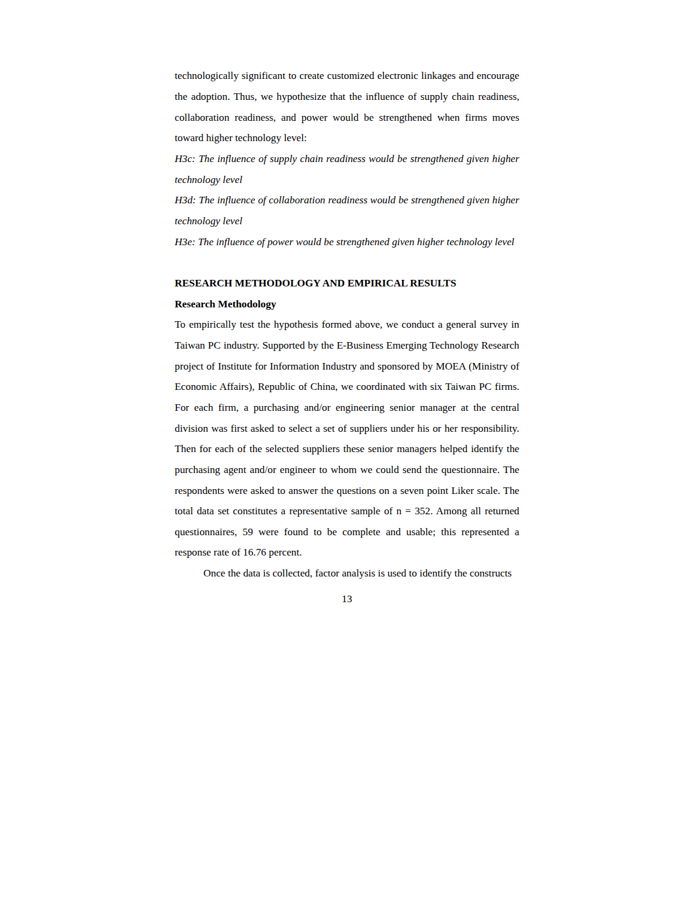technologically significant to create customized electronic linkages and encourage the adoption. Thus, we hypothesize that the influence of supply chain readiness, collaboration readiness, and power would be strengthened when firms moves toward higher technology level:
H3c: The influence of supply chain readiness would be strengthened given higher technology level
H3d: The influence of collaboration readiness would be strengthened given higher technology level
H3e: The influence of power would be strengthened given higher technology level
RESEARCH METHODOLOGY AND EMPIRICAL RESULTS
Research Methodology
To empirically test the hypothesis formed above, we conduct a general survey in Taiwan PC industry. Supported by the E-Business Emerging Technology Research project of Institute for Information Industry and sponsored by MOEA (Ministry of Economic Affairs), Republic of China, we coordinated with six Taiwan PC firms. For each firm, a purchasing and/or engineering senior manager at the central division was first asked to select a set of suppliers under his or her responsibility. Then for each of the selected suppliers these senior managers helped identify the purchasing agent and/or engineer to whom we could send the questionnaire. The respondents were asked to answer the questions on a seven point Liker scale. The total data set constitutes a representative sample of n = 352. Among all returned questionnaires, 59 were found to be complete and usable; this represented a response rate of 16.76 percent.
Once the data is collected, factor analysis is used to identify the constructs
13